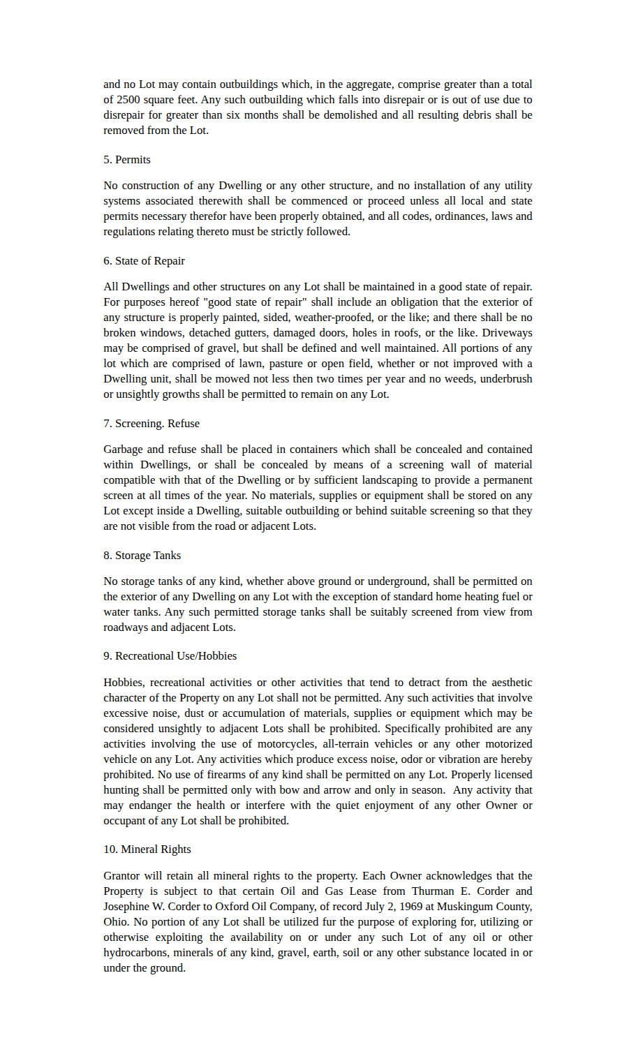and no Lot may contain outbuildings which, in the aggregate, comprise greater than a total of 2500 square feet. Any such outbuilding which falls into disrepair or is out of use due to disrepair for greater than six months shall be demolished and all resulting debris shall be removed from the Lot.
5. Permits
No construction of any Dwelling or any other structure, and no installation of any utility systems associated therewith shall be commenced or proceed unless all local and state permits necessary therefor have been properly obtained, and all codes, ordinances, laws and regulations relating thereto must be strictly followed.
6. State of Repair
All Dwellings and other structures on any Lot shall be maintained in a good state of repair. For purposes hereof "good state of repair" shall include an obligation that the exterior of any structure is properly painted, sided, weather-proofed, or the like; and there shall be no broken windows, detached gutters, damaged doors, holes in roofs, or the like. Driveways may be comprised of gravel, but shall be defined and well maintained. All portions of any lot which are comprised of lawn, pasture or open field, whether or not improved with a Dwelling unit, shall be mowed not less then two times per year and no weeds, underbrush or unsightly growths shall be permitted to remain on any Lot.
7. Screening. Refuse
Garbage and refuse shall be placed in containers which shall be concealed and contained within Dwellings, or shall be concealed by means of a screening wall of material compatible with that of the Dwelling or by sufficient landscaping to provide a permanent screen at all times of the year. No materials, supplies or equipment shall be stored on any Lot except inside a Dwelling, suitable outbuilding or behind suitable screening so that they are not visible from the road or adjacent Lots.
8. Storage Tanks
No storage tanks of any kind, whether above ground or underground, shall be permitted on the exterior of any Dwelling on any Lot with the exception of standard home heating fuel or water tanks. Any such permitted storage tanks shall be suitably screened from view from roadways and adjacent Lots.
9. Recreational Use/Hobbies
Hobbies, recreational activities or other activities that tend to detract from the aesthetic character of the Property on any Lot shall not be permitted. Any such activities that involve excessive noise, dust or accumulation of materials, supplies or equipment which may be considered unsightly to adjacent Lots shall be prohibited. Specifically prohibited are any activities involving the use of motorcycles, all-terrain vehicles or any other motorized vehicle on any Lot. Any activities which produce excess noise, odor or vibration are hereby prohibited. No use of firearms of any kind shall be permitted on any Lot. Properly licensed hunting shall be permitted only with bow and arrow and only in season. Any activity that may endanger the health or interfere with the quiet enjoyment of any other Owner or occupant of any Lot shall be prohibited.
10. Mineral Rights
Grantor will retain all mineral rights to the property. Each Owner acknowledges that the Property is subject to that certain Oil and Gas Lease from Thurman E. Corder and Josephine W. Corder to Oxford Oil Company, of record July 2, 1969 at Muskingum County, Ohio. No portion of any Lot shall be utilized fur the purpose of exploring for, utilizing or otherwise exploiting the availability on or under any such Lot of any oil or other hydrocarbons, minerals of any kind, gravel, earth, soil or any other substance located in or under the ground.